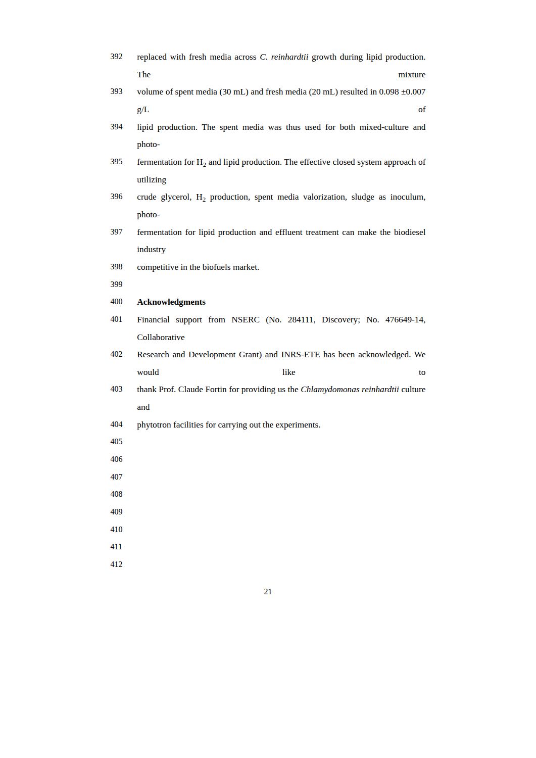392
replaced with fresh media across C. reinhardtii growth during lipid production. The mixture
393
volume of spent media (30 mL) and fresh media (20 mL) resulted in 0.098 ±0.007 g/L of
394
lipid production. The spent media was thus used for both mixed-culture and photo-
395
fermentation for H2 and lipid production. The effective closed system approach of utilizing
396
crude glycerol, H2 production, spent media valorization, sludge as inoculum, photo-
397
fermentation for lipid production and effluent treatment can make the biodiesel industry
398
competitive in the biofuels market.
399
400
Acknowledgments
401
Financial support from NSERC (No. 284111, Discovery; No. 476649-14, Collaborative
402
Research and Development Grant) and INRS-ETE has been acknowledged. We would like to
403
thank Prof. Claude Fortin for providing us the Chlamydomonas reinhardtii culture and
404
phytotron facilities for carrying out the experiments.
405
406
407
408
409
410
411
412
21